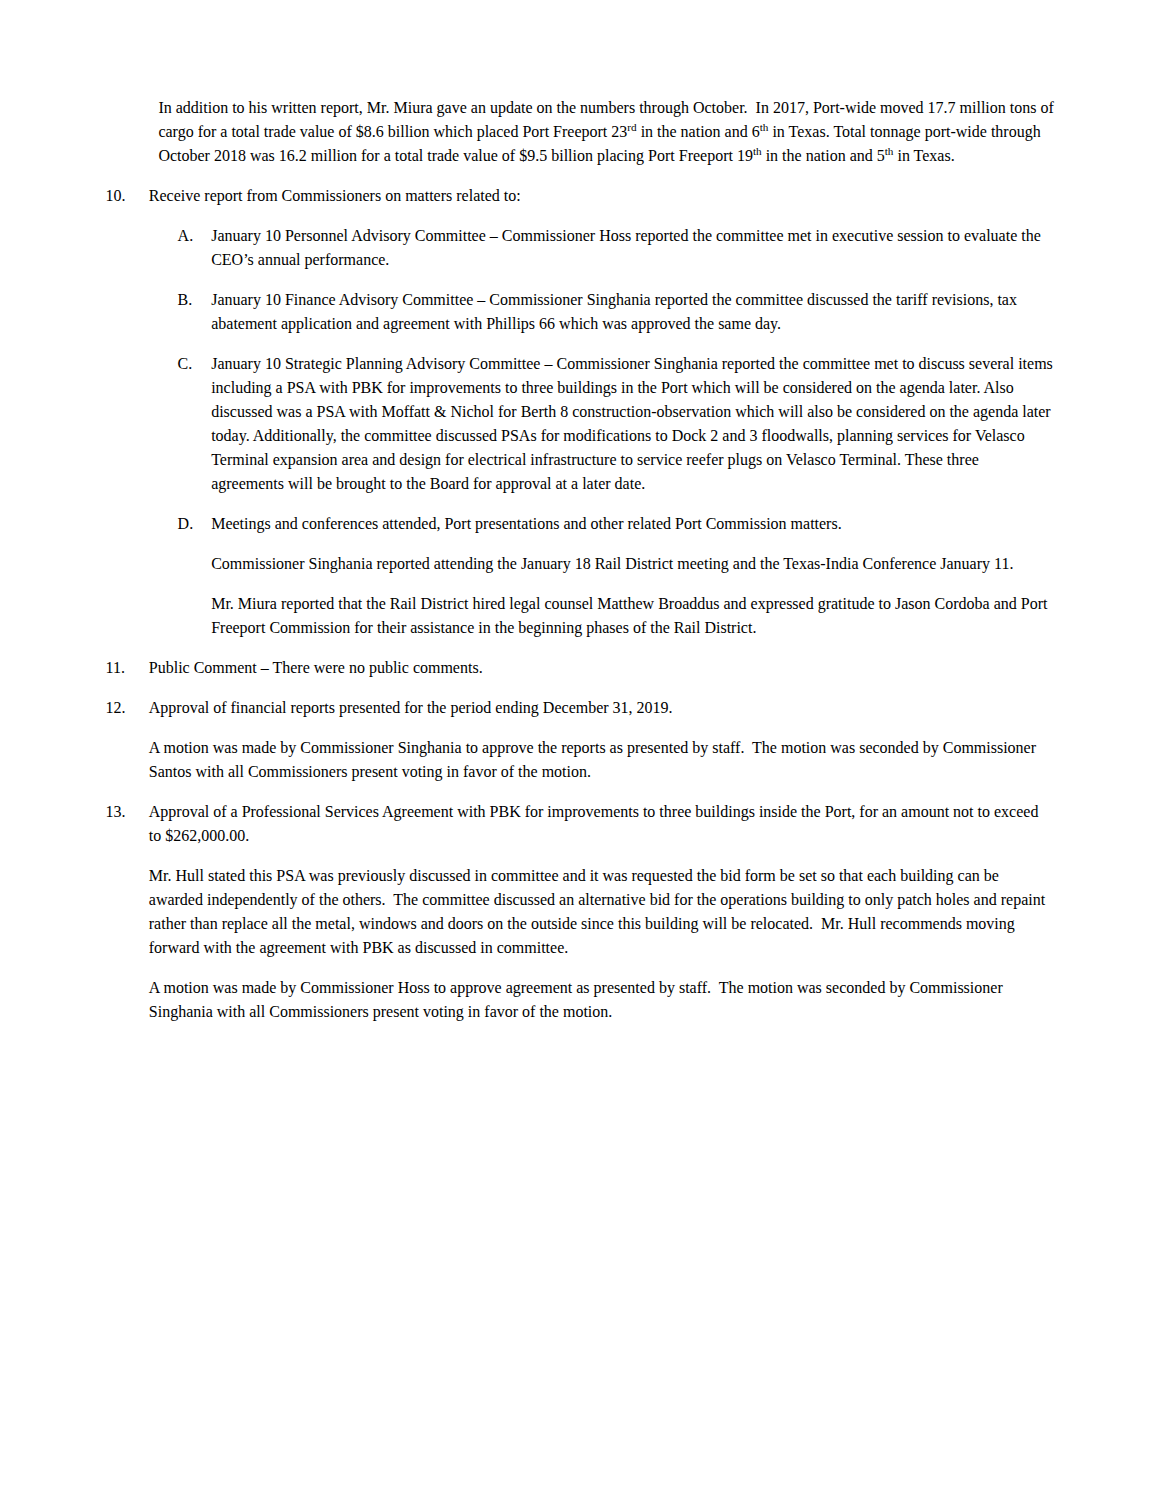In addition to his written report, Mr. Miura gave an update on the numbers through October. In 2017, Port-wide moved 17.7 million tons of cargo for a total trade value of $8.6 billion which placed Port Freeport 23rd in the nation and 6th in Texas. Total tonnage port-wide through October 2018 was 16.2 million for a total trade value of $9.5 billion placing Port Freeport 19th in the nation and 5th in Texas.
10.
Receive report from Commissioners on matters related to:
A.
January 10 Personnel Advisory Committee – Commissioner Hoss reported the committee met in executive session to evaluate the CEO’s annual performance.
B.
January 10 Finance Advisory Committee – Commissioner Singhania reported the committee discussed the tariff revisions, tax abatement application and agreement with Phillips 66 which was approved the same day.
C.
January 10 Strategic Planning Advisory Committee – Commissioner Singhania reported the committee met to discuss several items including a PSA with PBK for improvements to three buildings in the Port which will be considered on the agenda later. Also discussed was a PSA with Moffatt & Nichol for Berth 8 construction-observation which will also be considered on the agenda later today. Additionally, the committee discussed PSAs for modifications to Dock 2 and 3 floodwalls, planning services for Velasco Terminal expansion area and design for electrical infrastructure to service reefer plugs on Velasco Terminal. These three agreements will be brought to the Board for approval at a later date.
D.
Meetings and conferences attended, Port presentations and other related Port Commission matters.
Commissioner Singhania reported attending the January 18 Rail District meeting and the Texas-India Conference January 11.
Mr. Miura reported that the Rail District hired legal counsel Matthew Broaddus and expressed gratitude to Jason Cordoba and Port Freeport Commission for their assistance in the beginning phases of the Rail District.
11.
Public Comment – There were no public comments.
12.
Approval of financial reports presented for the period ending December 31, 2019.
A motion was made by Commissioner Singhania to approve the reports as presented by staff. The motion was seconded by Commissioner Santos with all Commissioners present voting in favor of the motion.
13.
Approval of a Professional Services Agreement with PBK for improvements to three buildings inside the Port, for an amount not to exceed to $262,000.00.
Mr. Hull stated this PSA was previously discussed in committee and it was requested the bid form be set so that each building can be awarded independently of the others. The committee discussed an alternative bid for the operations building to only patch holes and repaint rather than replace all the metal, windows and doors on the outside since this building will be relocated. Mr. Hull recommends moving forward with the agreement with PBK as discussed in committee.
A motion was made by Commissioner Hoss to approve agreement as presented by staff. The motion was seconded by Commissioner Singhania with all Commissioners present voting in favor of the motion.